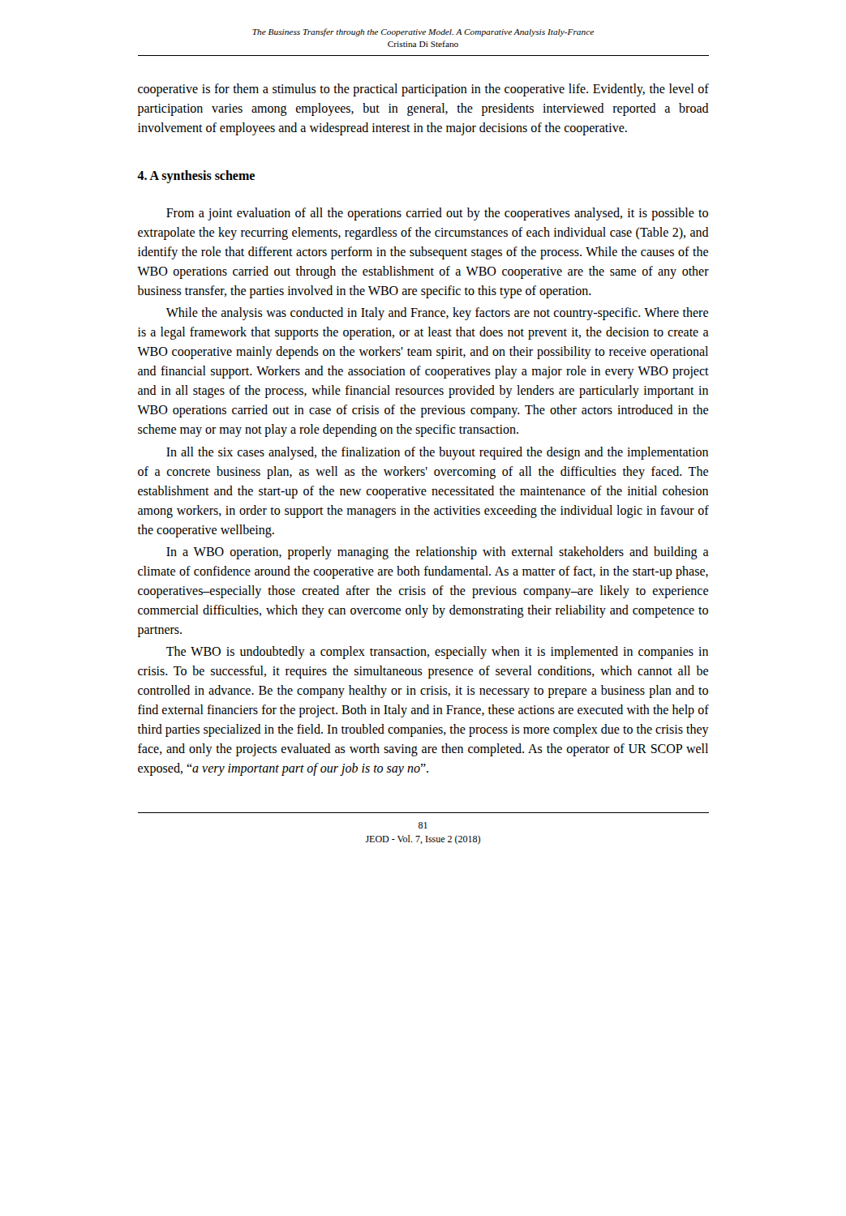The Business Transfer through the Cooperative Model. A Comparative Analysis Italy-France Cristina Di Stefano
cooperative is for them a stimulus to the practical participation in the cooperative life. Evidently, the level of participation varies among employees, but in general, the presidents interviewed reported a broad involvement of employees and a widespread interest in the major decisions of the cooperative.
4. A synthesis scheme
From a joint evaluation of all the operations carried out by the cooperatives analysed, it is possible to extrapolate the key recurring elements, regardless of the circumstances of each individual case (Table 2), and identify the role that different actors perform in the subsequent stages of the process. While the causes of the WBO operations carried out through the establishment of a WBO cooperative are the same of any other business transfer, the parties involved in the WBO are specific to this type of operation.
While the analysis was conducted in Italy and France, key factors are not country-specific. Where there is a legal framework that supports the operation, or at least that does not prevent it, the decision to create a WBO cooperative mainly depends on the workers' team spirit, and on their possibility to receive operational and financial support. Workers and the association of cooperatives play a major role in every WBO project and in all stages of the process, while financial resources provided by lenders are particularly important in WBO operations carried out in case of crisis of the previous company. The other actors introduced in the scheme may or may not play a role depending on the specific transaction.
In all the six cases analysed, the finalization of the buyout required the design and the implementation of a concrete business plan, as well as the workers' overcoming of all the difficulties they faced. The establishment and the start-up of the new cooperative necessitated the maintenance of the initial cohesion among workers, in order to support the managers in the activities exceeding the individual logic in favour of the cooperative wellbeing.
In a WBO operation, properly managing the relationship with external stakeholders and building a climate of confidence around the cooperative are both fundamental. As a matter of fact, in the start-up phase, cooperatives–especially those created after the crisis of the previous company–are likely to experience commercial difficulties, which they can overcome only by demonstrating their reliability and competence to partners.
The WBO is undoubtedly a complex transaction, especially when it is implemented in companies in crisis. To be successful, it requires the simultaneous presence of several conditions, which cannot all be controlled in advance. Be the company healthy or in crisis, it is necessary to prepare a business plan and to find external financiers for the project. Both in Italy and in France, these actions are executed with the help of third parties specialized in the field. In troubled companies, the process is more complex due to the crisis they face, and only the projects evaluated as worth saving are then completed. As the operator of UR SCOP well exposed, “a very important part of our job is to say no”.
81 JEOD - Vol. 7, Issue 2 (2018)